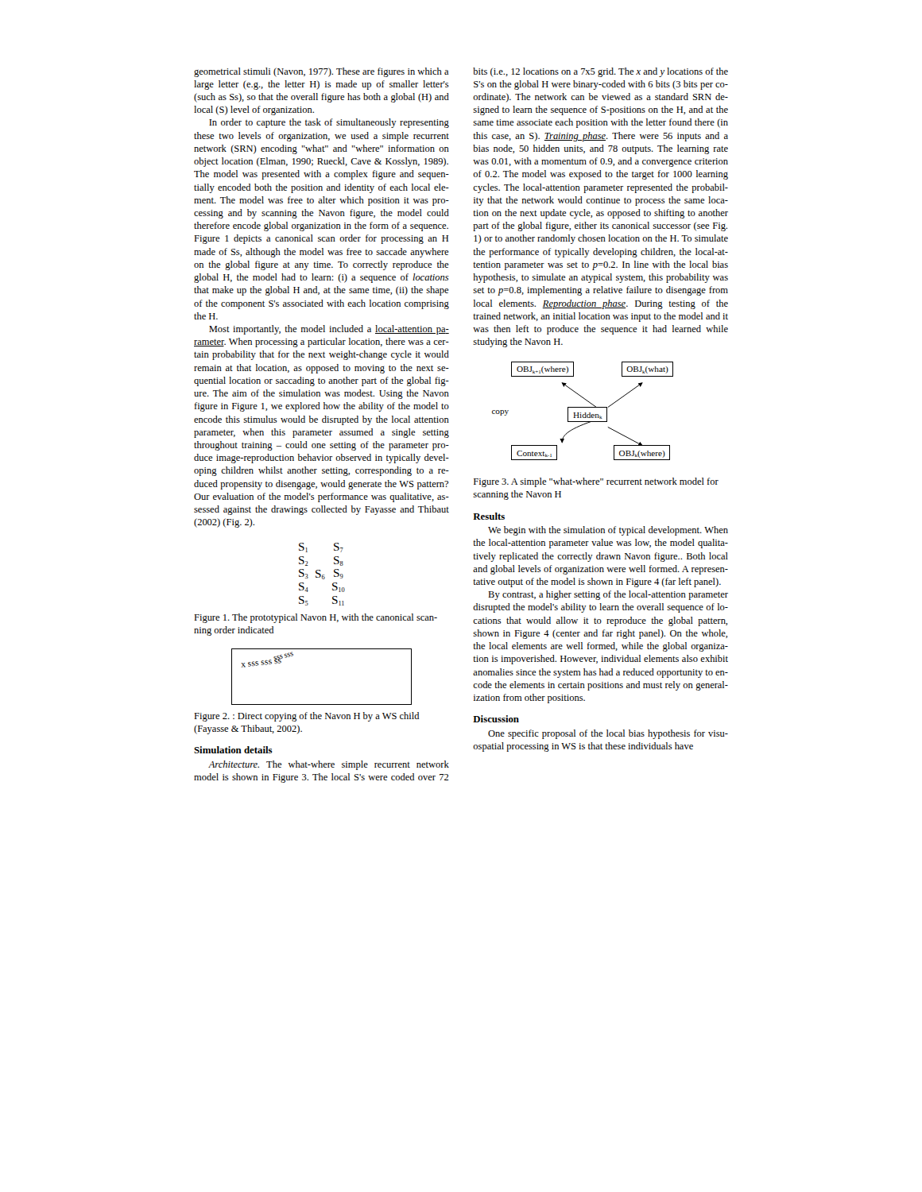geometrical stimuli (Navon, 1977). These are figures in which a large letter (e.g., the letter H) is made up of smaller letter's (such as Ss), so that the overall figure has both a global (H) and local (S) level of organization.
In order to capture the task of simultaneously representing these two levels of organization, we used a simple recurrent network (SRN) encoding "what" and "where" information on object location (Elman, 1990; Rueckl, Cave & Kosslyn, 1989). The model was presented with a complex figure and sequentially encoded both the position and identity of each local element. The model was free to alter which position it was processing and by scanning the Navon figure, the model could therefore encode global organization in the form of a sequence. Figure 1 depicts a canonical scan order for processing an H made of Ss, although the model was free to saccade anywhere on the global figure at any time. To correctly reproduce the global H, the model had to learn: (i) a sequence of locations that make up the global H and, at the same time, (ii) the shape of the component S's associated with each location comprising the H.
Most importantly, the model included a local-attention parameter. When processing a particular location, there was a certain probability that for the next weight-change cycle it would remain at that location, as opposed to moving to the next sequential location or saccading to another part of the global figure. The aim of the simulation was modest. Using the Navon figure in Figure 1, we explored how the ability of the model to encode this stimulus would be disrupted by the local attention parameter, when this parameter assumed a single setting throughout training – could one setting of the parameter produce image-reproduction behavior observed in typically developing children whilst another setting, corresponding to a reduced propensity to disengage, would generate the WS pattern? Our evaluation of the model's performance was qualitative, assessed against the drawings collected by Fayasse and Thibaut (2002) (Fig. 2).
S1 S2 S3 S4 S5
S6
S7 S8 S9 S10 S11
Figure 1. The prototypical Navon H, with the canonical scanning order indicated
x sss sss ss
sss sss
Figure 2. : Direct copying of the Navon H by a WS child (Fayasse & Thibaut, 2002).
Simulation details
Architecture. The what-where simple recurrent network model is shown in Figure 3. The local S's were coded over 72 bits (i.e., 12 locations on a 7x5 grid. The x and y locations of the S's on the global H were binary-coded with 6 bits (3 bits per coordinate). The network can be viewed as a standard SRN designed to learn the sequence of S-positions on the H, and at the same time associate each position with the letter found there (in this case, an S). Training phase. There were 56 inputs and a bias node, 50 hidden units, and 78 outputs. The learning rate was 0.01, with a momentum of 0.9, and a convergence criterion of 0.2. The model was exposed to the target for 1000 learning cycles. The local-attention parameter represented the probability that the network would continue to process the same location on the next update cycle, as opposed to shifting to another part of the global figure, either its canonical successor (see Fig. 1) or to another randomly chosen location on the H. To simulate the performance of typically developing children, the local-attention parameter was set to p=0.2. In line with the local bias hypothesis, to simulate an atypical system, this probability was set to p=0.8, implementing a relative failure to disengage from local elements. Reproduction phase. During testing of the trained network, an initial location was input to the model and it was then left to produce the sequence it had learned while studying the Navon H.
OBJk+1(where)
OBJk(what)
Hiddenk
copy
Contextk-1
OBJk(where)
Figure 3. A simple "what-where" recurrent network model for scanning the Navon H
Results
We begin with the simulation of typical development. When the local-attention parameter value was low, the model qualitatively replicated the correctly drawn Navon figure.. Both local and global levels of organization were well formed. A representative output of the model is shown in Figure 4 (far left panel).
By contrast, a higher setting of the local-attention parameter disrupted the model's ability to learn the overall sequence of locations that would allow it to reproduce the global pattern, shown in Figure 4 (center and far right panel). On the whole, the local elements are well formed, while the global organization is impoverished. However, individual elements also exhibit anomalies since the system has had a reduced opportunity to encode the elements in certain positions and must rely on generalization from other positions.
Discussion
One specific proposal of the local bias hypothesis for visuospatial processing in WS is that these individuals have